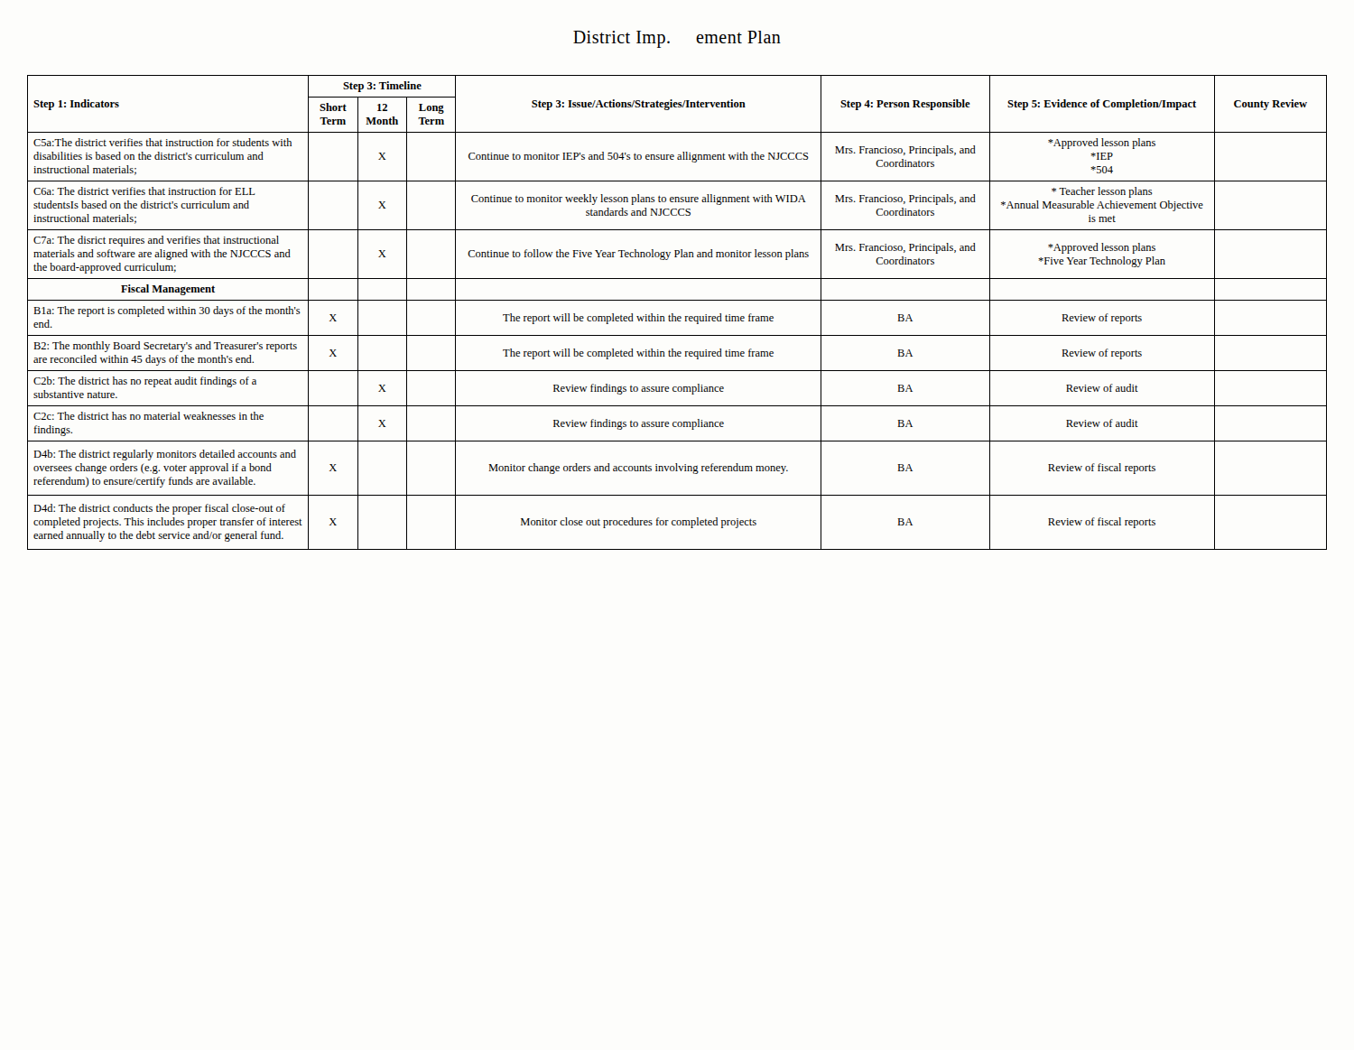District Imp. ement Plan
| Step 1: Indicators | Step 3: Timeline | Step 3: Issue/Actions/Strategies/Intervention | Step 4: Person Responsible | Step 5: Evidence of Completion/Impact | County Review |
| --- | --- | --- | --- | --- | --- |
| Short Term | 12 Month | Long Term |
| C5a:The district verifies that instruction for students with disabilities is based on the district's curriculum and instructional materials; | | X | | Continue to monitor IEP's and 504's to ensure allignment with the NJCCCS | Mrs. Francioso, Principals, and Coordinators | *Approved lesson plans *IEP *504 | |
| C6a: The district verifies that instruction for ELL studentsIs based on the district's curriculum and instructional materials; | | X | | Continue to monitor weekly lesson plans to ensure allignment with WIDA standards and NJCCCS | Mrs. Francioso, Principals, and Coordinators | * Teacher lesson plans *Annual Measurable Achievement Objective is met | |
| C7a: The disrict requires and verifies that instructional materials and software are aligned with the NJCCCS and the board-approved curriculum; | | X | | Continue to follow the Five Year Technology Plan and monitor lesson plans | Mrs. Francioso, Principals, and Coordinators | *Approved lesson plans *Five Year Technology Plan | |
| Fiscal Management | | | | | | | |
| B1a: The report is completed within 30 days of the month's end. | X | | | The report will be completed within the required time frame | BA | Review of reports | |
| B2: The monthly Board Secretary's and Treasurer's reports are reconciled within 45 days of the month's end. | X | | | The report will be completed within the required time frame | BA | Review of reports | |
| C2b: The district has no repeat audit findings of a substantive nature. | | X | | Review findings to assure compliance | BA | Review of audit | |
| C2c: The district has no material weaknesses in the findings. | | X | | Review findings to assure compliance | BA | Review of audit | |
| D4b: The district regularly monitors detailed accounts and oversees change orders (e.g. voter approval if a bond referendum) to ensure/certify funds are available. | X | | | Monitor change orders and accounts involving referendum money. | BA | Review of fiscal reports | |
| D4d: The district conducts the proper fiscal close-out of completed projects. This includes proper transfer of interest earned annually to the debt service and/or general fund. | X | | | Monitor close out procedures for completed projects | BA | Review of fiscal reports | |